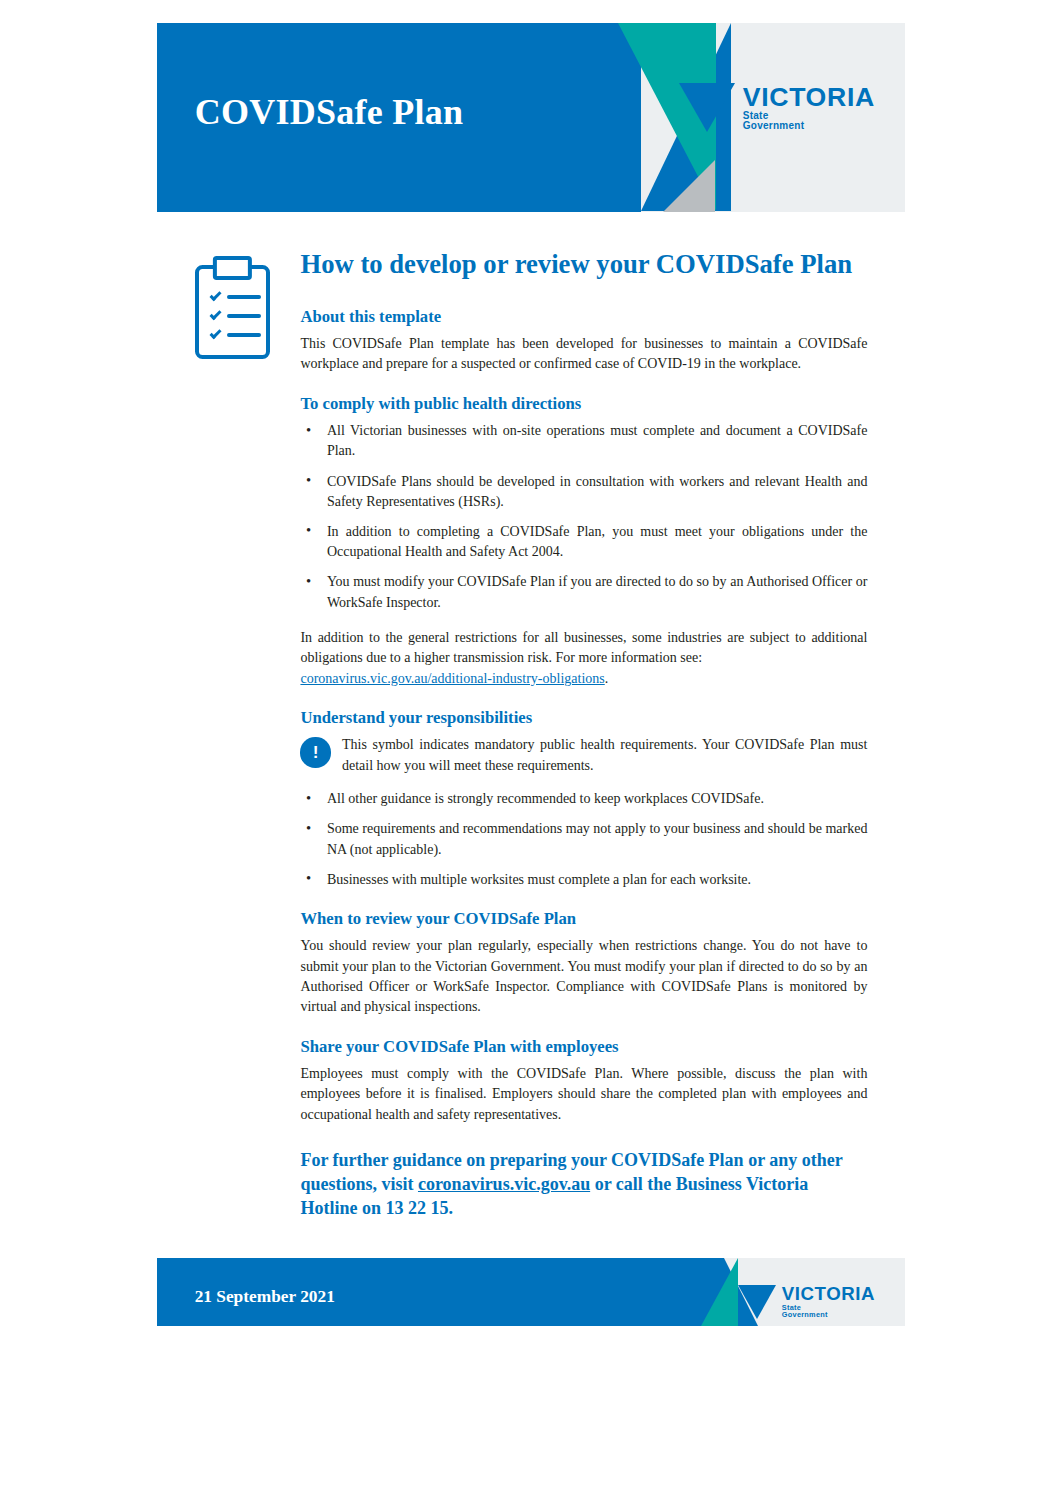COVIDSafe Plan
VICTORIA State Government
How to develop or review your COVIDSafe Plan
About this template
This COVIDSafe Plan template has been developed for businesses to maintain a COVIDSafe workplace and prepare for a suspected or confirmed case of COVID-19 in the workplace.
To comply with public health directions
All Victorian businesses with on-site operations must complete and document a COVIDSafe Plan.
COVIDSafe Plans should be developed in consultation with workers and relevant Health and Safety Representatives (HSRs).
In addition to completing a COVIDSafe Plan, you must meet your obligations under the Occupational Health and Safety Act 2004.
You must modify your COVIDSafe Plan if you are directed to do so by an Authorised Officer or WorkSafe Inspector.
In addition to the general restrictions for all businesses, some industries are subject to additional obligations due to a higher transmission risk. For more information see:
coronavirus.vic.gov.au/additional-industry-obligations.
Understand your responsibilities
!
This symbol indicates mandatory public health requirements. Your COVIDSafe Plan must detail how you will meet these requirements.
All other guidance is strongly recommended to keep workplaces COVIDSafe.
Some requirements and recommendations may not apply to your business and should be marked NA (not applicable).
Businesses with multiple worksites must complete a plan for each worksite.
When to review your COVIDSafe Plan
You should review your plan regularly, especially when restrictions change. You do not have to submit your plan to the Victorian Government. You must modify your plan if directed to do so by an Authorised Officer or WorkSafe Inspector. Compliance with COVIDSafe Plans is monitored by virtual and physical inspections.
Share your COVIDSafe Plan with employees
Employees must comply with the COVIDSafe Plan. Where possible, discuss the plan with employees before it is finalised. Employers should share the completed plan with employees and occupational health and safety representatives.
For further guidance on preparing your COVIDSafe Plan or any other questions, visit coronavirus.vic.gov.au or call the Business Victoria Hotline on 13 22 15.
21 September 2021
VICTORIA State Government